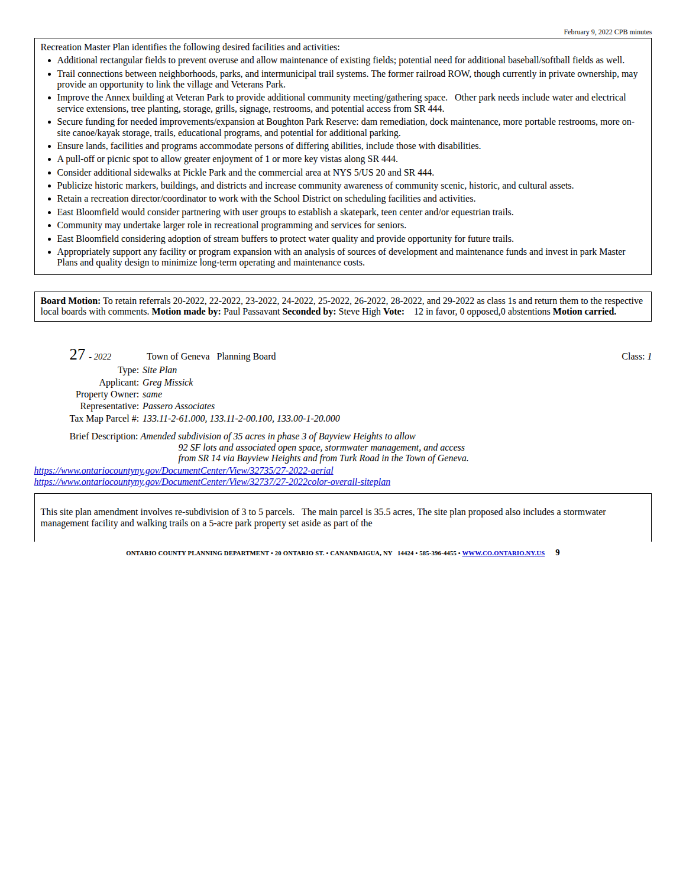February 9, 2022 CPB minutes
Recreation Master Plan identifies the following desired facilities and activities:
Additional rectangular fields to prevent overuse and allow maintenance of existing fields; potential need for additional baseball/softball fields as well.
Trail connections between neighborhoods, parks, and intermunicipal trail systems. The former railroad ROW, though currently in private ownership, may provide an opportunity to link the village and Veterans Park.
Improve the Annex building at Veteran Park to provide additional community meeting/gathering space. Other park needs include water and electrical service extensions, tree planting, storage, grills, signage, restrooms, and potential access from SR 444.
Secure funding for needed improvements/expansion at Boughton Park Reserve: dam remediation, dock maintenance, more portable restrooms, more on-site canoe/kayak storage, trails, educational programs, and potential for additional parking.
Ensure lands, facilities and programs accommodate persons of differing abilities, include those with disabilities.
A pull-off or picnic spot to allow greater enjoyment of 1 or more key vistas along SR 444.
Consider additional sidewalks at Pickle Park and the commercial area at NYS 5/US 20 and SR 444.
Publicize historic markers, buildings, and districts and increase community awareness of community scenic, historic, and cultural assets.
Retain a recreation director/coordinator to work with the School District on scheduling facilities and activities.
East Bloomfield would consider partnering with user groups to establish a skatepark, teen center and/or equestrian trails.
Community may undertake larger role in recreational programming and services for seniors.
East Bloomfield considering adoption of stream buffers to protect water quality and provide opportunity for future trails.
Appropriately support any facility or program expansion with an analysis of sources of development and maintenance funds and invest in park Master Plans and quality design to minimize long-term operating and maintenance costs.
Board Motion: To retain referrals 20-2022, 22-2022, 23-2022, 24-2022, 25-2022, 26-2022, 28-2022, and 29-2022 as class 1s and return them to the respective local boards with comments. Motion made by: Paul Passavant Seconded by: Steve High Vote: 12 in favor, 0 opposed,0 abstentions Motion carried.
27 - 2022 Town of Geneva Planning Board Class: 1
| Type: | Site Plan |
| Applicant: | Greg Missick |
| Property Owner: | same |
| Representative: | Passero Associates |
| Tax Map Parcel #: | 133.11-2-61.000, 133.11-2-00.100, 133.00-1-20.000 |
| Brief Description: | Amended subdivision of 35 acres in phase 3 of Bayview Heights to allow 92 SF lots and associated open space, stormwater management, and access from SR 14 via Bayview Heights and from Turk Road in the Town of Geneva. |
https://www.ontariocountyny.gov/DocumentCenter/View/32735/27-2022-aerial
https://www.ontariocountyny.gov/DocumentCenter/View/32737/27-2022color-overall-siteplan
This site plan amendment involves re-subdivision of 3 to 5 parcels. The main parcel is 35.5 acres, The site plan proposed also includes a stormwater management facility and walking trails on a 5-acre park property set aside as part of the
ONTARIO COUNTY PLANNING DEPARTMENT • 20 ONTARIO ST. • CANANDAIGUA, NY 14424 • 585-396-4455 • WWW.CO.ONTARIO.NY.US 9